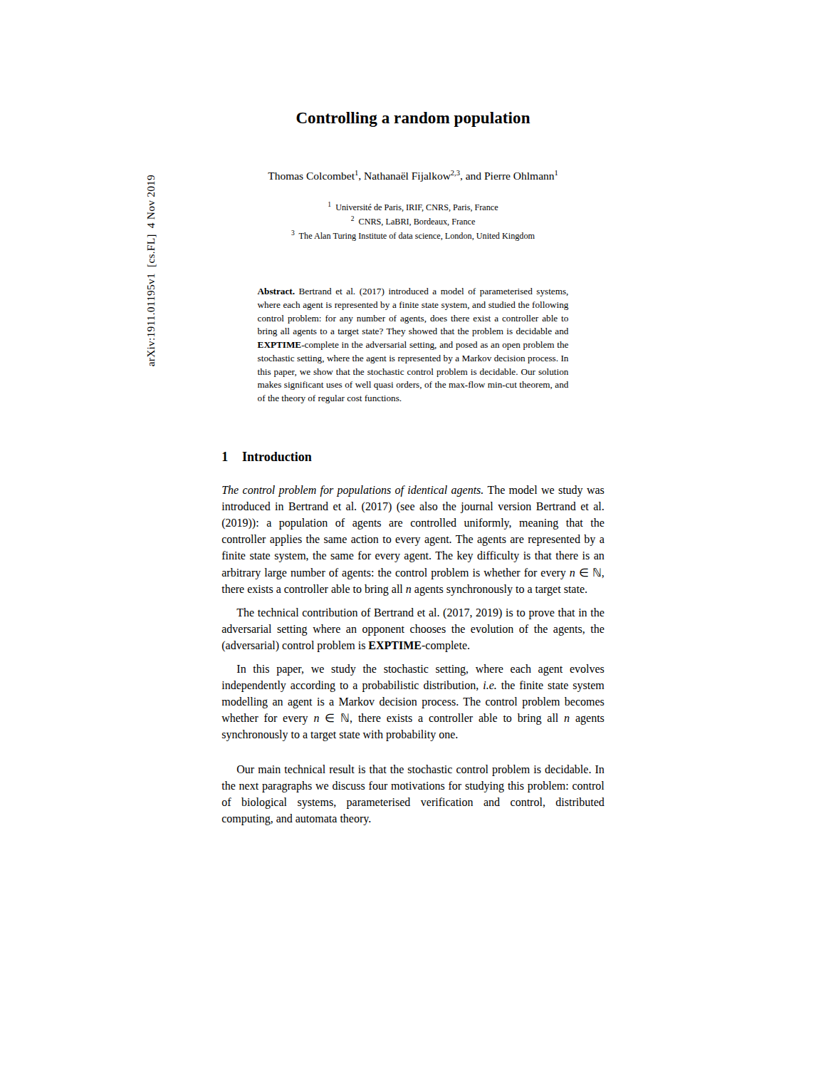arXiv:1911.01195v1 [cs.FL] 4 Nov 2019
Controlling a random population
Thomas Colcombet1, Nathanaël Fijalkow2,3, and Pierre Ohlmann1
1 Université de Paris, IRIF, CNRS, Paris, France
2 CNRS, LaBRI, Bordeaux, France
3 The Alan Turing Institute of data science, London, United Kingdom
Abstract. Bertrand et al. (2017) introduced a model of parameterised systems, where each agent is represented by a finite state system, and studied the following control problem: for any number of agents, does there exist a controller able to bring all agents to a target state? They showed that the problem is decidable and EXPTIME-complete in the adversarial setting, and posed as an open problem the stochastic setting, where the agent is represented by a Markov decision process. In this paper, we show that the stochastic control problem is decidable. Our solution makes significant uses of well quasi orders, of the max-flow min-cut theorem, and of the theory of regular cost functions.
1 Introduction
The control problem for populations of identical agents. The model we study was introduced in Bertrand et al. (2017) (see also the journal version Bertrand et al. (2019)): a population of agents are controlled uniformly, meaning that the controller applies the same action to every agent. The agents are represented by a finite state system, the same for every agent. The key difficulty is that there is an arbitrary large number of agents: the control problem is whether for every n ∈ ℕ, there exists a controller able to bring all n agents synchronously to a target state.
The technical contribution of Bertrand et al. (2017, 2019) is to prove that in the adversarial setting where an opponent chooses the evolution of the agents, the (adversarial) control problem is EXPTIME-complete.
In this paper, we study the stochastic setting, where each agent evolves independently according to a probabilistic distribution, i.e. the finite state system modelling an agent is a Markov decision process. The control problem becomes whether for every n ∈ ℕ, there exists a controller able to bring all n agents synchronously to a target state with probability one.
Our main technical result is that the stochastic control problem is decidable. In the next paragraphs we discuss four motivations for studying this problem: control of biological systems, parameterised verification and control, distributed computing, and automata theory.